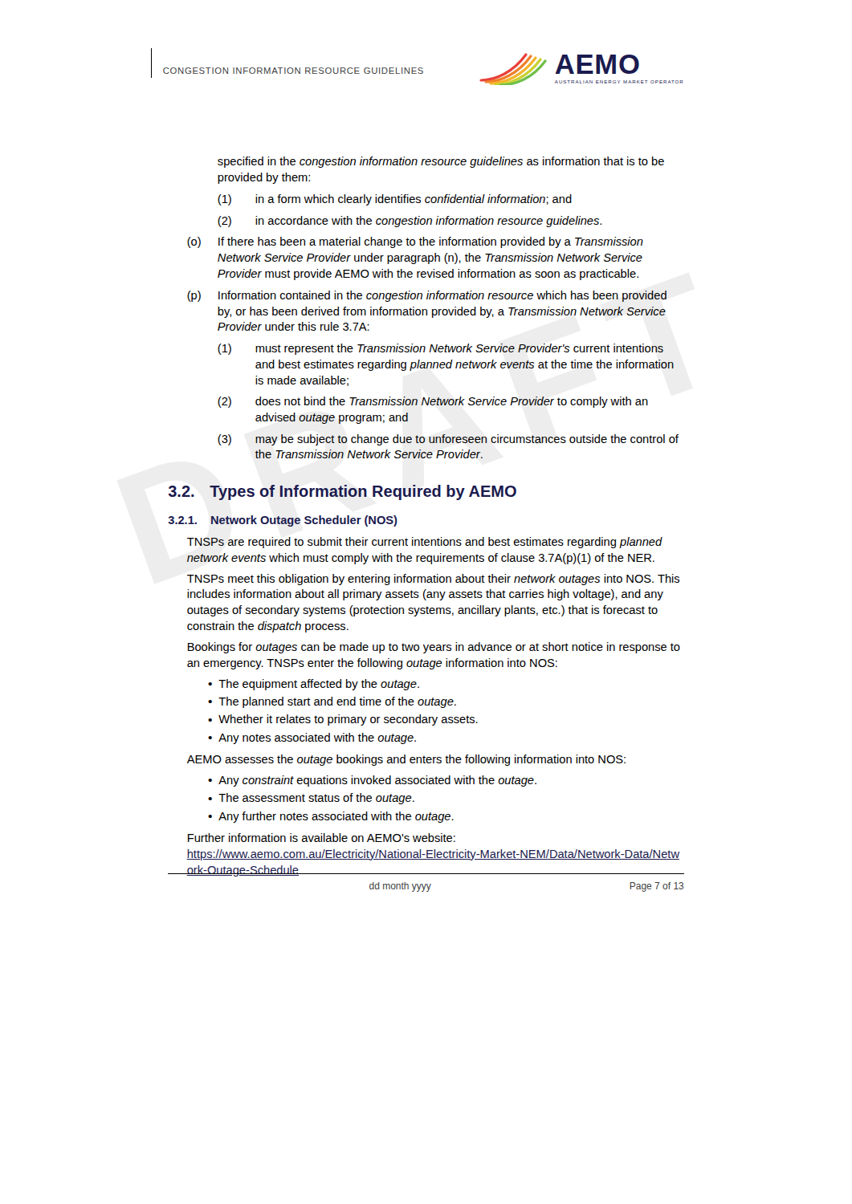DRAFT
Congestion Information Resource Guidelines
AEMO
Australian Energy Market Operator
specified in the congestion information resource guidelines as information that is to be provided by them:
(1)
in a form which clearly identifies confidential information; and
(2)
in accordance with the congestion information resource guidelines.
(o)
If there has been a material change to the information provided by a Transmission Network Service Provider under paragraph (n), the Transmission Network Service Provider must provide AEMO with the revised information as soon as practicable.
(p)
Information contained in the congestion information resource which has been provided by, or has been derived from information provided by, a Transmission Network Service Provider under this rule 3.7A:
(1)
must represent the Transmission Network Service Provider's current intentions and best estimates regarding planned network events at the time the information is made available;
(2)
does not bind the Transmission Network Service Provider to comply with an advised outage program; and
(3)
may be subject to change due to unforeseen circumstances outside the control of the Transmission Network Service Provider.
3.2. Types of Information Required by AEMO
3.2.1. Network Outage Scheduler (NOS)
TNSPs are required to submit their current intentions and best estimates regarding planned network events which must comply with the requirements of clause 3.7A(p)(1) of the NER.
TNSPs meet this obligation by entering information about their network outages into NOS. This includes information about all primary assets (any assets that carries high voltage), and any outages of secondary systems (protection systems, ancillary plants, etc.) that is forecast to constrain the dispatch process.
Bookings for outages can be made up to two years in advance or at short notice in response to an emergency. TNSPs enter the following outage information into NOS:
The equipment affected by the outage.
The planned start and end time of the outage.
Whether it relates to primary or secondary assets.
Any notes associated with the outage.
AEMO assesses the outage bookings and enters the following information into NOS:
Any constraint equations invoked associated with the outage.
The assessment status of the outage.
Any further notes associated with the outage.
Further information is available on AEMO's website:
https://www.aemo.com.au/Electricity/National-Electricity-Market-NEM/Data/Network-Data/Network-Outage-Schedule
dd month yyyy
Page 7 of 13